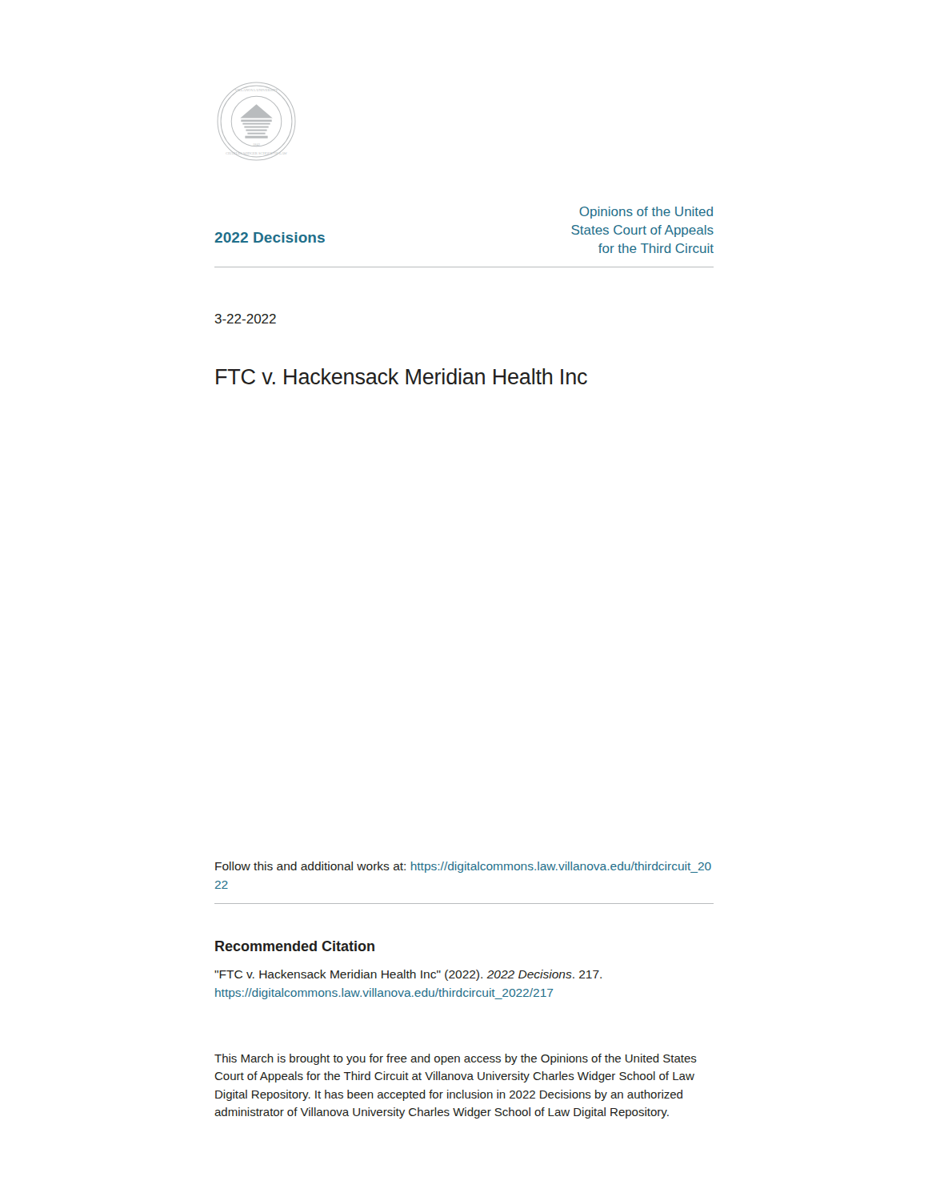2022 Decisions
Opinions of the United
States Court of Appeals
for the Third Circuit
3-22-2022
FTC v. Hackensack Meridian Health Inc
Follow this and additional works at: https://digitalcommons.law.villanova.edu/thirdcircuit_2022
Recommended Citation
"FTC v. Hackensack Meridian Health Inc" (2022). 2022 Decisions. 217.
https://digitalcommons.law.villanova.edu/thirdcircuit_2022/217
This March is brought to you for free and open access by the Opinions of the United States Court of Appeals for the Third Circuit at Villanova University Charles Widger School of Law Digital Repository. It has been accepted for inclusion in 2022 Decisions by an authorized administrator of Villanova University Charles Widger School of Law Digital Repository.